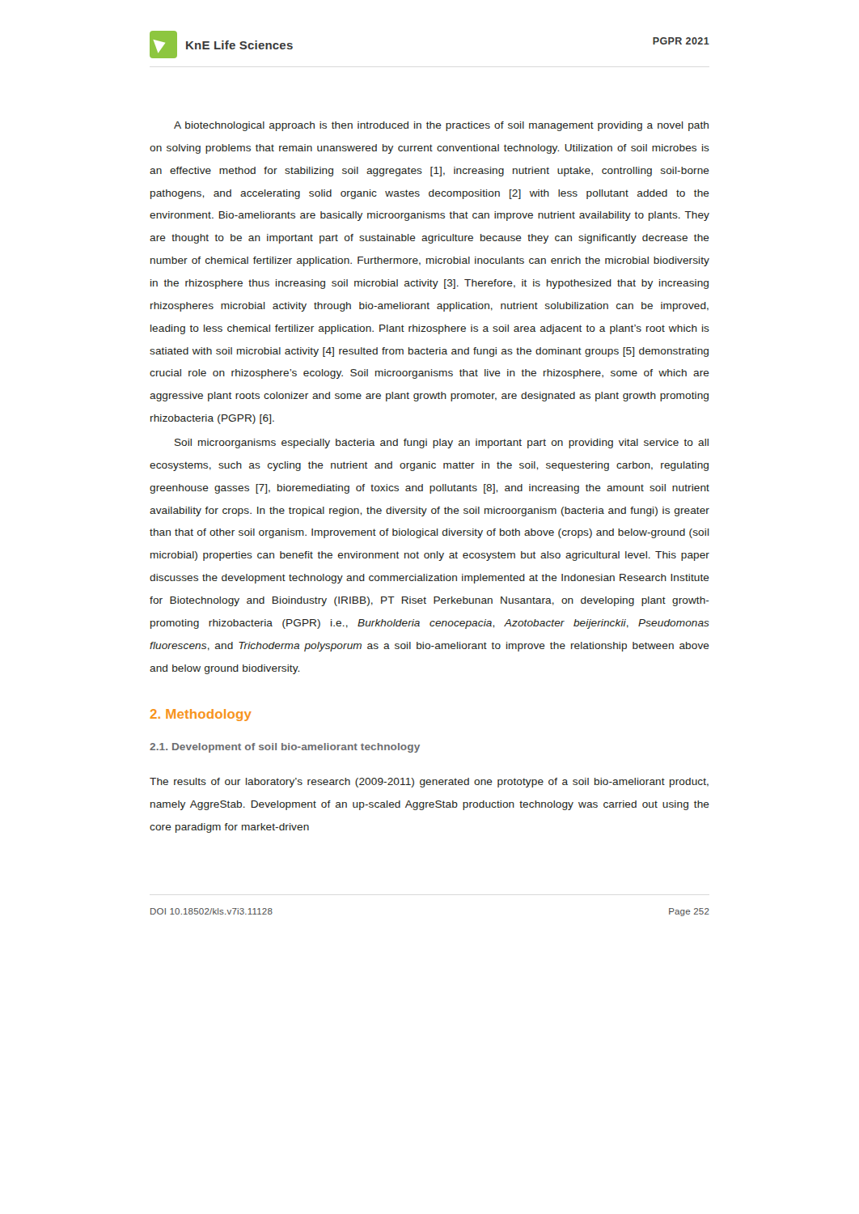KnE Life Sciences
PGPR 2021
A biotechnological approach is then introduced in the practices of soil management providing a novel path on solving problems that remain unanswered by current conventional technology. Utilization of soil microbes is an effective method for stabilizing soil aggregates [1], increasing nutrient uptake, controlling soil-borne pathogens, and accelerating solid organic wastes decomposition [2] with less pollutant added to the environment. Bio-ameliorants are basically microorganisms that can improve nutrient availability to plants. They are thought to be an important part of sustainable agriculture because they can significantly decrease the number of chemical fertilizer application. Furthermore, microbial inoculants can enrich the microbial biodiversity in the rhizosphere thus increasing soil microbial activity [3]. Therefore, it is hypothesized that by increasing rhizospheres microbial activity through bio-ameliorant application, nutrient solubilization can be improved, leading to less chemical fertilizer application. Plant rhizosphere is a soil area adjacent to a plant’s root which is satiated with soil microbial activity [4] resulted from bacteria and fungi as the dominant groups [5] demonstrating crucial role on rhizosphere’s ecology. Soil microorganisms that live in the rhizosphere, some of which are aggressive plant roots colonizer and some are plant growth promoter, are designated as plant growth promoting rhizobacteria (PGPR) [6].
Soil microorganisms especially bacteria and fungi play an important part on providing vital service to all ecosystems, such as cycling the nutrient and organic matter in the soil, sequestering carbon, regulating greenhouse gasses [7], bioremediating of toxics and pollutants [8], and increasing the amount soil nutrient availability for crops. In the tropical region, the diversity of the soil microorganism (bacteria and fungi) is greater than that of other soil organism. Improvement of biological diversity of both above (crops) and below-ground (soil microbial) properties can benefit the environment not only at ecosystem but also agricultural level. This paper discusses the development technology and commercialization implemented at the Indonesian Research Institute for Biotechnology and Bioindustry (IRIBB), PT Riset Perkebunan Nusantara, on developing plant growth-promoting rhizobacteria (PGPR) i.e., Burkholderia cenocepacia, Azotobacter beijerinckii, Pseudomonas fluorescens, and Trichoderma polysporum as a soil bio-ameliorant to improve the relationship between above and below ground biodiversity.
2. Methodology
2.1. Development of soil bio-ameliorant technology
The results of our laboratory’s research (2009-2011) generated one prototype of a soil bio-ameliorant product, namely AggreStab. Development of an up-scaled AggreStab production technology was carried out using the core paradigm for market-driven
DOI 10.18502/kls.v7i3.11128
Page 252